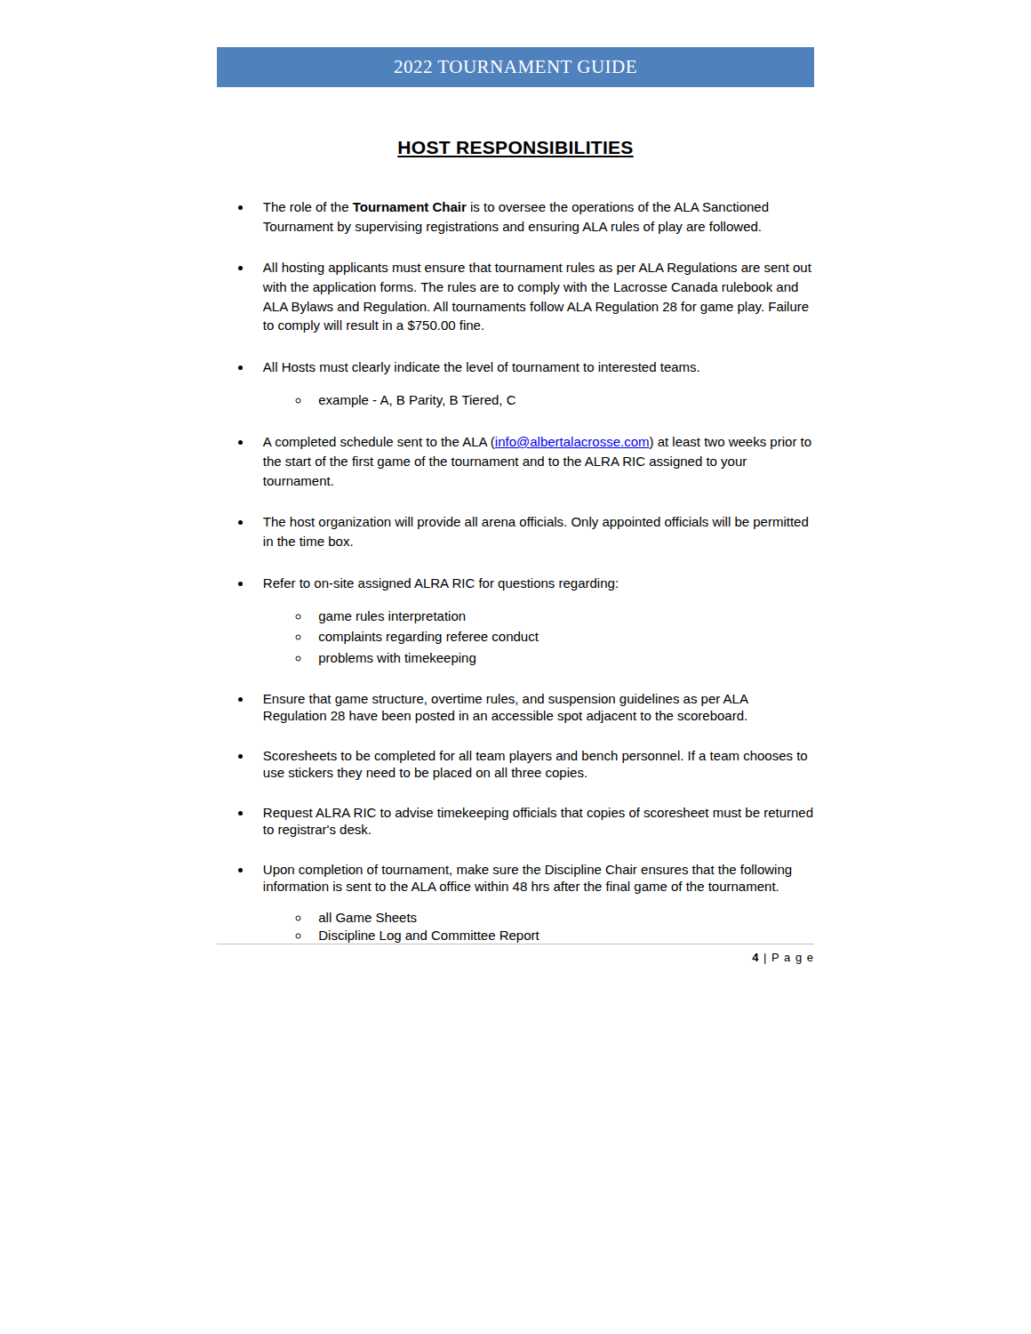2022 TOURNAMENT GUIDE
HOST RESPONSIBILITIES
The role of the Tournament Chair is to oversee the operations of the ALA Sanctioned Tournament by supervising registrations and ensuring ALA rules of play are followed.
All hosting applicants must ensure that tournament rules as per ALA Regulations are sent out with the application forms. The rules are to comply with the Lacrosse Canada rulebook and ALA Bylaws and Regulation. All tournaments follow ALA Regulation 28 for game play. Failure to comply will result in a $750.00 fine.
All Hosts must clearly indicate the level of tournament to interested teams.
example - A, B Parity, B Tiered, C
A completed schedule sent to the ALA (info@albertalacrosse.com) at least two weeks prior to the start of the first game of the tournament and to the ALRA RIC assigned to your tournament.
The host organization will provide all arena officials. Only appointed officials will be permitted in the time box.
Refer to on-site assigned ALRA RIC for questions regarding:
game rules interpretation
complaints regarding referee conduct
problems with timekeeping
Ensure that game structure, overtime rules, and suspension guidelines as per ALA Regulation 28 have been posted in an accessible spot adjacent to the scoreboard.
Scoresheets to be completed for all team players and bench personnel. If a team chooses to use stickers they need to be placed on all three copies.
Request ALRA RIC to advise timekeeping officials that copies of scoresheet must be returned to registrar's desk.
Upon completion of tournament, make sure the Discipline Chair ensures that the following information is sent to the ALA office within 48 hrs after the final game of the tournament.
all Game Sheets
Discipline Log and Committee Report
4 | P a g e